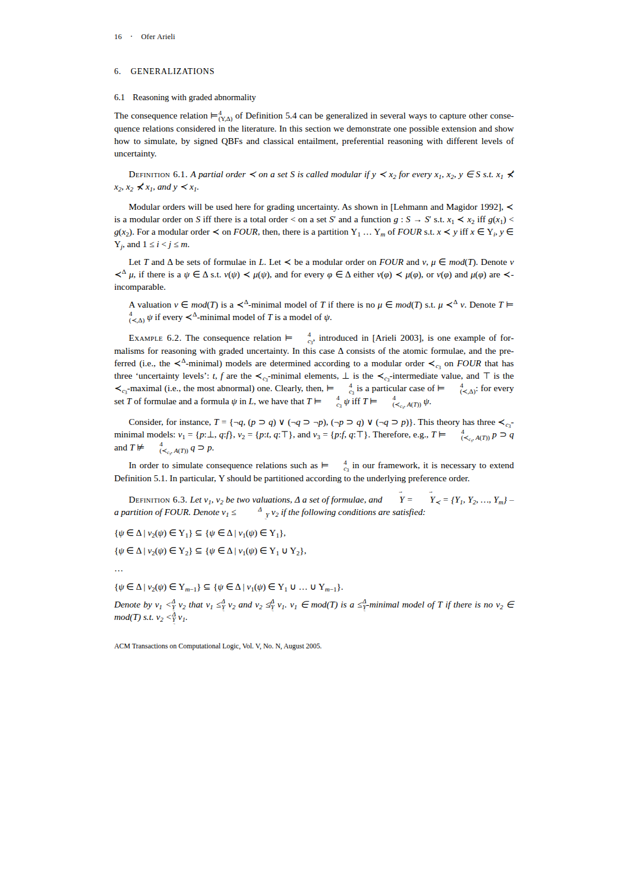16 · Ofer Arieli
6. Generalizations
6.1 Reasoning with graded abnormality
The consequence relation ⊨4(Υ,Δ) of Definition 5.4 can be generalized in several ways to capture other consequence relations considered in the literature. In this section we demonstrate one possible extension and show how to simulate, by signed QBFs and classical entailment, preferential reasoning with different levels of uncertainty.
Definition 6.1. A partial order ≺ on a set S is called modular if y ≺ x2 for every x1, x2, y ∈ S s.t. x1 ⊀ x2, x2 ⊀ x1, and y ≺ x1.
Modular orders will be used here for grading uncertainty. As shown in [Lehmann and Magidor 1992], ≺ is a modular order on S iff there is a total order < on a set S′ and a function g : S → S′ s.t. x1 ≺ x2 iff g(x1) < g(x2). For a modular order ≺ on FOUR, then, there is a partition Υ1 … Υm of FOUR s.t. x ≺ y iff x ∈ Υi, y ∈ Υj, and 1 ≤ i < j ≤ m.
Let T and Δ be sets of formulae in L. Let ≺ be a modular order on FOUR and ν, μ ∈ mod(T). Denote ν ≺Δ μ, if there is a ψ ∈ Δ s.t. ν(ψ) ≺ μ(ψ), and for every φ ∈ Δ either ν(φ) ≺ μ(φ), or ν(φ) and μ(φ) are ≺-incomparable.
A valuation ν ∈ mod(T) is a ≺Δ-minimal model of T if there is no μ ∈ mod(T) s.t. μ ≺Δ ν. Denote T ⊨4(≺,Δ) ψ if every ≺Δ-minimal model of T is a model of ψ.
Example 6.2. The consequence relation ⊨4 c3, introduced in [Arieli 2003], is one example of formalisms for reasoning with graded uncertainty. In this case Δ consists of the atomic formulae, and the preferred (i.e., the ≺Δ-minimal) models are determined according to a modular order ≺c3 on FOUR that has three ‘uncertainty levels’: t, f are the ≺c3-minimal elements, ⊥ is the ≺c3-intermediate value, and ⊤ is the ≺c3-maximal (i.e., the most abnormal) one. Clearly, then, ⊨4 c3 is a particular case of ⊨4(≺,Δ): for every set T of formulae and a formula ψ in L, we have that T ⊨4 c3 ψ iff T ⊨4(≺c3, A(T)) ψ.
Consider, for instance, T = {¬q, (p ⊃ q) ∨ (¬q ⊃ ¬p), (¬p ⊃ q) ∨ (¬q ⊃ p)}. This theory has three ≺c3-minimal models: ν1 = {p:⊥, q:f}, ν2 = {p:t, q:⊤}, and ν3 = {p:f, q:⊤}. Therefore, e.g., T ⊨4(≺c3, A(T)) p ⊃ q and T ⊭4(≺c3, A(T)) q ⊃ p.
In order to simulate consequence relations such as ⊨4 c3 in our framework, it is necessary to extend Definition 5.1. In particular, Υ should be partitioned according to the underlying preference order.
Definition 6.3. Let ν1, ν2 be two valuations, Δ a set of formulae, and Υ = Υ≺ = {Υ1, Υ2, …, Υm} – a partition of FOUR. Denote ν1 ≤ΔΥ ν2 if the following conditions are satisfied:
{ψ ∈ Δ | ν2(ψ) ∈ Υ1} ⊆ {ψ ∈ Δ | ν1(ψ) ∈ Υ1},
{ψ ∈ Δ | ν2(ψ) ∈ Υ2} ⊆ {ψ ∈ Δ | ν1(ψ) ∈ Υ1 ∪ Υ2},
…
{ψ ∈ Δ | ν2(ψ) ∈ Υm−1} ⊆ {ψ ∈ Δ | ν1(ψ) ∈ Υ1 ∪ … ∪ Υm−1}.
Denote by ν1 <ΔΥ ν2 that ν1 ≤ΔΥ ν2 and ν2 ≰ΔΥ ν1. ν1 ∈ mod(T) is a ≤ΔΥ-minimal model of T if there is no ν2 ∈ mod(T) s.t. ν2 <ΔΥ ν1.
ACM Transactions on Computational Logic, Vol. V, No. N, August 2005.